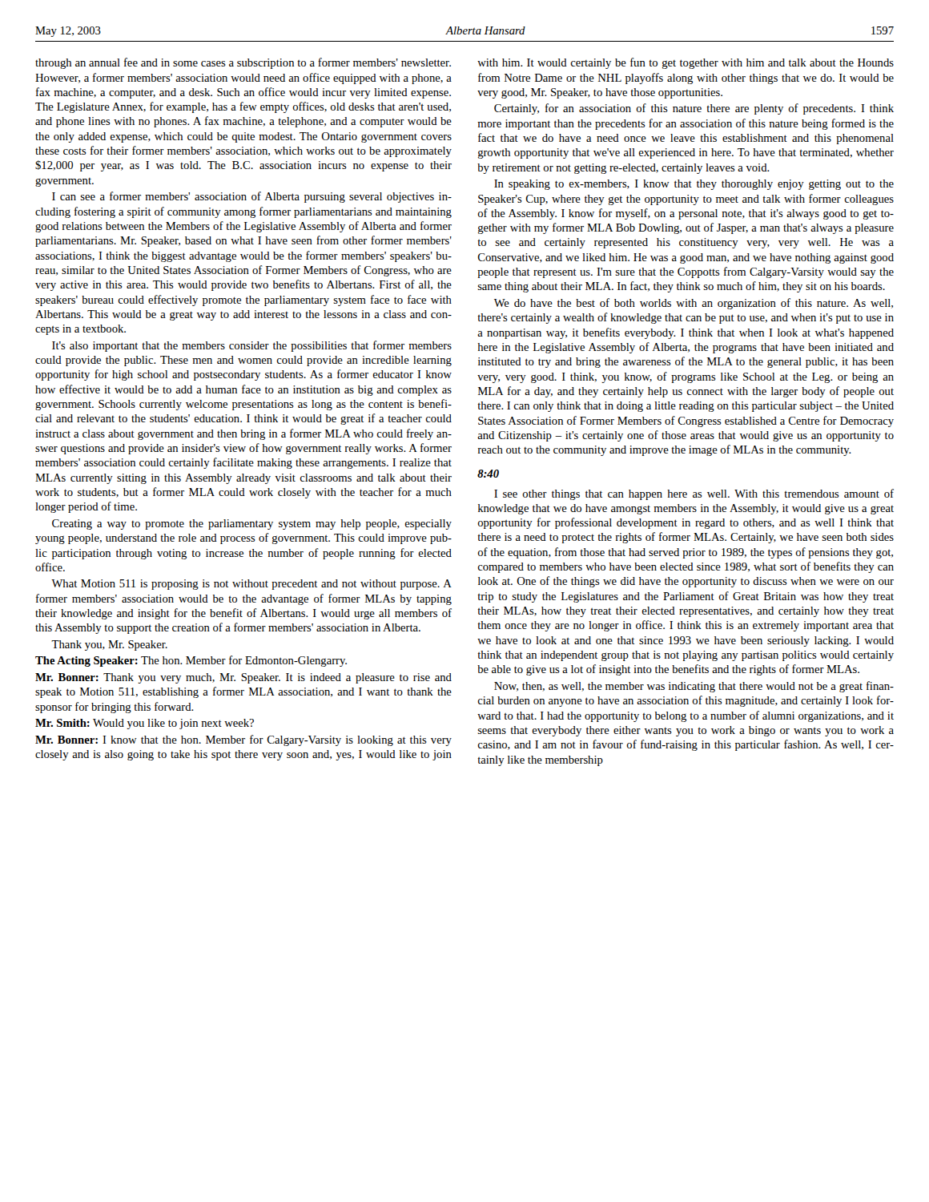May 12, 2003 Alberta Hansard 1597
through an annual fee and in some cases a subscription to a former members' newsletter. However, a former members' association would need an office equipped with a phone, a fax machine, a computer, and a desk. Such an office would incur very limited expense. The Legislature Annex, for example, has a few empty offices, old desks that aren't used, and phone lines with no phones. A fax machine, a telephone, and a computer would be the only added expense, which could be quite modest. The Ontario government covers these costs for their former members' association, which works out to be approximately $12,000 per year, as I was told. The B.C. association incurs no expense to their government.
I can see a former members' association of Alberta pursuing several objectives including fostering a spirit of community among former parliamentarians and maintaining good relations between the Members of the Legislative Assembly of Alberta and former parliamentarians. Mr. Speaker, based on what I have seen from other former members' associations, I think the biggest advantage would be the former members' speakers' bureau, similar to the United States Association of Former Members of Congress, who are very active in this area. This would provide two benefits to Albertans. First of all, the speakers' bureau could effectively promote the parliamentary system face to face with Albertans. This would be a great way to add interest to the lessons in a class and concepts in a textbook.
It's also important that the members consider the possibilities that former members could provide the public. These men and women could provide an incredible learning opportunity for high school and postsecondary students. As a former educator I know how effective it would be to add a human face to an institution as big and complex as government. Schools currently welcome presentations as long as the content is beneficial and relevant to the students' education. I think it would be great if a teacher could instruct a class about government and then bring in a former MLA who could freely answer questions and provide an insider's view of how government really works. A former members' association could certainly facilitate making these arrangements. I realize that MLAs currently sitting in this Assembly already visit classrooms and talk about their work to students, but a former MLA could work closely with the teacher for a much longer period of time.
Creating a way to promote the parliamentary system may help people, especially young people, understand the role and process of government. This could improve public participation through voting to increase the number of people running for elected office.
What Motion 511 is proposing is not without precedent and not without purpose. A former members' association would be to the advantage of former MLAs by tapping their knowledge and insight for the benefit of Albertans. I would urge all members of this Assembly to support the creation of a former members' association in Alberta.
Thank you, Mr. Speaker.
The Acting Speaker: The hon. Member for Edmonton-Glengarry.
Mr. Bonner: Thank you very much, Mr. Speaker. It is indeed a pleasure to rise and speak to Motion 511, establishing a former MLA association, and I want to thank the sponsor for bringing this forward.
Mr. Smith: Would you like to join next week?
Mr. Bonner: I know that the hon. Member for Calgary-Varsity is looking at this very closely and is also going to take his spot there very soon and, yes, I would like to join with him. It would certainly be fun to get together with him and talk about the Hounds from Notre Dame or the NHL playoffs along with other things that we do. It would be very good, Mr. Speaker, to have those opportunities.
Certainly, for an association of this nature there are plenty of precedents. I think more important than the precedents for an association of this nature being formed is the fact that we do have a need once we leave this establishment and this phenomenal growth opportunity that we've all experienced in here. To have that terminated, whether by retirement or not getting re-elected, certainly leaves a void.
In speaking to ex-members, I know that they thoroughly enjoy getting out to the Speaker's Cup, where they get the opportunity to meet and talk with former colleagues of the Assembly. I know for myself, on a personal note, that it's always good to get together with my former MLA Bob Dowling, out of Jasper, a man that's always a pleasure to see and certainly represented his constituency very, very well. He was a Conservative, and we liked him. He was a good man, and we have nothing against good people that represent us. I'm sure that the Coppotts from Calgary-Varsity would say the same thing about their MLA. In fact, they think so much of him, they sit on his boards.
We do have the best of both worlds with an organization of this nature. As well, there's certainly a wealth of knowledge that can be put to use, and when it's put to use in a nonpartisan way, it benefits everybody. I think that when I look at what's happened here in the Legislative Assembly of Alberta, the programs that have been initiated and instituted to try and bring the awareness of the MLA to the general public, it has been very, very good. I think, you know, of programs like School at the Leg. or being an MLA for a day, and they certainly help us connect with the larger body of people out there. I can only think that in doing a little reading on this particular subject – the United States Association of Former Members of Congress established a Centre for Democracy and Citizenship – it's certainly one of those areas that would give us an opportunity to reach out to the community and improve the image of MLAs in the community.
8:40
I see other things that can happen here as well. With this tremendous amount of knowledge that we do have amongst members in the Assembly, it would give us a great opportunity for professional development in regard to others, and as well I think that there is a need to protect the rights of former MLAs. Certainly, we have seen both sides of the equation, from those that had served prior to 1989, the types of pensions they got, compared to members who have been elected since 1989, what sort of benefits they can look at. One of the things we did have the opportunity to discuss when we were on our trip to study the Legislatures and the Parliament of Great Britain was how they treat their MLAs, how they treat their elected representatives, and certainly how they treat them once they are no longer in office. I think this is an extremely important area that we have to look at and one that since 1993 we have been seriously lacking. I would think that an independent group that is not playing any partisan politics would certainly be able to give us a lot of insight into the benefits and the rights of former MLAs.
Now, then, as well, the member was indicating that there would not be a great financial burden on anyone to have an association of this magnitude, and certainly I look forward to that. I had the opportunity to belong to a number of alumni organizations, and it seems that everybody there either wants you to work a bingo or wants you to work a casino, and I am not in favour of fund-raising in this particular fashion. As well, I certainly like the membership